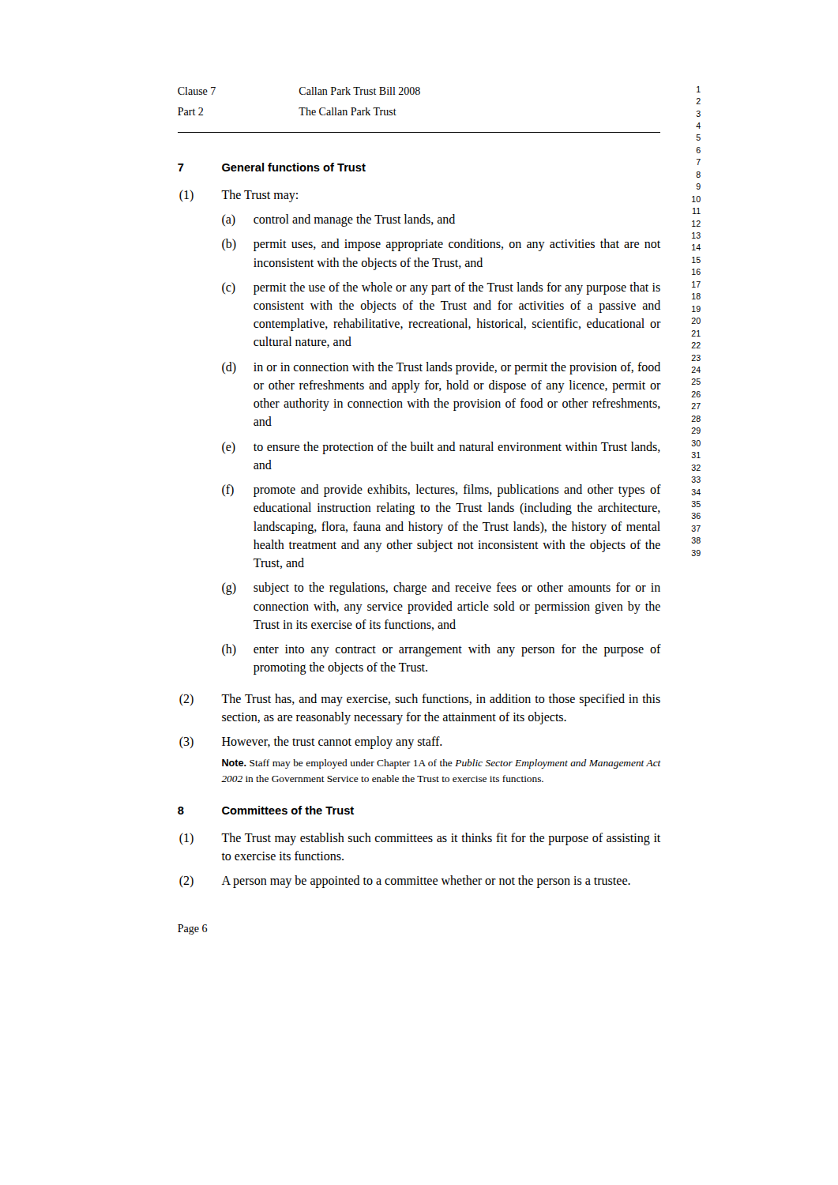Clause 7
Callan Park Trust Bill 2008
Part 2
The Callan Park Trust
7 General functions of Trust
(1)
The Trust may:
(a)
control and manage the Trust lands, and
(b)
permit uses, and impose appropriate conditions, on any activities that are not inconsistent with the objects of the Trust, and
(c)
permit the use of the whole or any part of the Trust lands for any purpose that is consistent with the objects of the Trust and for activities of a passive and contemplative, rehabilitative, recreational, historical, scientific, educational or cultural nature, and
(d)
in or in connection with the Trust lands provide, or permit the provision of, food or other refreshments and apply for, hold or dispose of any licence, permit or other authority in connection with the provision of food or other refreshments, and
(e)
to ensure the protection of the built and natural environment within Trust lands, and
(f)
promote and provide exhibits, lectures, films, publications and other types of educational instruction relating to the Trust lands (including the architecture, landscaping, flora, fauna and history of the Trust lands), the history of mental health treatment and any other subject not inconsistent with the objects of the Trust, and
(g)
subject to the regulations, charge and receive fees or other amounts for or in connection with, any service provided article sold or permission given by the Trust in its exercise of its functions, and
(h)
enter into any contract or arrangement with any person for the purpose of promoting the objects of the Trust.
(2)
The Trust has, and may exercise, such functions, in addition to those specified in this section, as are reasonably necessary for the attainment of its objects.
(3)
However, the trust cannot employ any staff.
Note. Staff may be employed under Chapter 1A of the Public Sector Employment and Management Act 2002 in the Government Service to enable the Trust to exercise its functions.
8 Committees of the Trust
(1)
The Trust may establish such committees as it thinks fit for the purpose of assisting it to exercise its functions.
(2)
A person may be appointed to a committee whether or not the person is a trustee.
Page 6
1
2
3
4
5
6
7
8
9
10
11
12
13
14
15
16
17
18
19
20
21
22
23
24
25
26
27
28
29
30
31
32
33
34
35
36
37
38
39